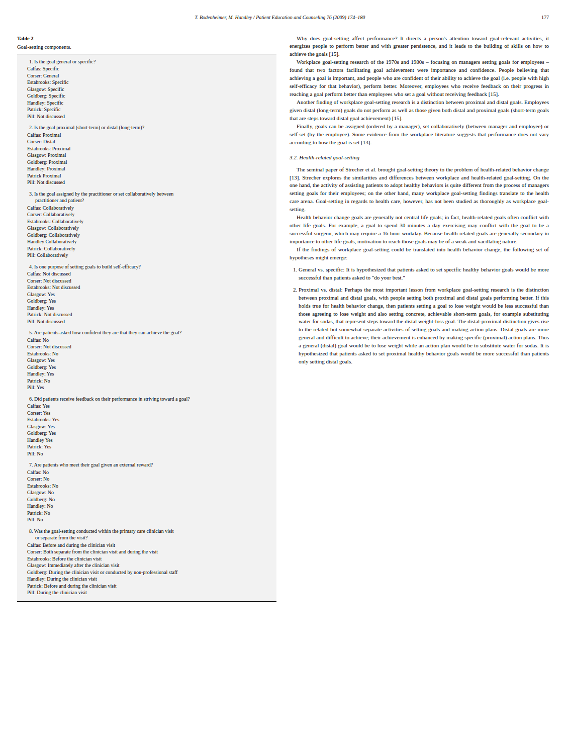T. Bodenheimer, M. Handley / Patient Education and Counseling 76 (2009) 174–180
177
Table 2
Goal-setting components.
1. Is the goal general or specific?
Calfas: Specific
Corser: General
Estabrooks: Specific
Glasgow: Specific
Goldberg: Specific
Handley: Specific
Patrick: Specific
Pill: Not discussed
2. Is the goal proximal (short-term) or distal (long-term)?
Calfas: Proximal
Corser: Distal
Estabrooks: Proximal
Glasgow: Proximal
Goldberg: Proximal
Handley: Proximal
Patrick Proximal
Pill: Not discussed
3. Is the goal assigned by the practitioner or set collaboratively betweenpractitioner and patient?
Calfas: Collaboratively
Corser: Collaboratively
Estabrooks: Collaboratively
Glasgow: Collaboratively
Goldberg: Collaboratively
Handley Collaboratively
Patrick: Collaboratively
Pill: Collaboratively
4. Is one purpose of setting goals to build self-efficacy?
Calfas: Not discussed
Corser: Not discussed
Estabrooks: Not discussed
Glasgow: Yes
Goldberg: Yes
Handley: Yes
Patrick: Not discussed
Pill: Not discussed
5. Are patients asked how confident they are that they can achieve the goal?
Calfas: No
Corser: Not discussed
Estabrooks: No
Glasgow: Yes
Goldberg: Yes
Handley: Yes
Patrick: No
Pill: Yes
6. Did patients receive feedback on their performance in striving toward a goal?
Calfas: Yes
Corser: Yes
Estabrooks: Yes
Glasgow: Yes
Goldberg: Yes
Handley Yes
Patrick: Yes
Pill: No
7. Are patients who meet their goal given an external reward?
Calfas: No
Corser: No
Estabrooks: No
Glasgow: No
Goldberg: No
Handley: No
Patrick: No
Pill: No
8. Was the goal-setting conducted within the primary care clinician visitor separate from the visit?
Calfas: Before and during the clinician visit
Corser: Both separate from the clinician visit and during the visit
Estabrooks: Before the clinician visit
Glasgow: Immediately after the clinician visit
Goldberg: During the clinician visit or conducted by non-professional staff
Handley: During the clinician visit
Patrick: Before and during the clinician visit
Pill: During the clinician visit
Why does goal-setting affect performance? It directs a person's attention toward goal-relevant activities, it energizes people to perform better and with greater persistence, and it leads to the building of skills on how to achieve the goals [15].
Workplace goal-setting research of the 1970s and 1980s – focusing on managers setting goals for employees – found that two factors facilitating goal achievement were importance and confidence. People believing that achieving a goal is important, and people who are confident of their ability to achieve the goal (i.e. people with high self-efficacy for that behavior), perform better. Moreover, employees who receive feedback on their progress in reaching a goal perform better than employees who set a goal without receiving feedback [15].
Another finding of workplace goal-setting research is a distinction between proximal and distal goals. Employees given distal (long-term) goals do not perform as well as those given both distal and proximal goals (short-term goals that are steps toward distal goal achievement) [15].
Finally, goals can be assigned (ordered by a manager), set collaboratively (between manager and employee) or self-set (by the employee). Some evidence from the workplace literature suggests that performance does not vary according to how the goal is set [13].
3.2. Health-related goal-setting
The seminal paper of Strecher et al. brought goal-setting theory to the problem of health-related behavior change [13]. Strecher explores the similarities and differences between workplace and health-related goal-setting. On the one hand, the activity of assisting patients to adopt healthy behaviors is quite different from the process of managers setting goals for their employees; on the other hand, many workplace goal-setting findings translate to the health care arena. Goal-setting in regards to health care, however, has not been studied as thoroughly as workplace goal-setting.
Health behavior change goals are generally not central life goals; in fact, health-related goals often conflict with other life goals. For example, a goal to spend 30 minutes a day exercising may conflict with the goal to be a successful surgeon, which may require a 16-hour workday. Because health-related goals are generally secondary in importance to other life goals, motivation to reach those goals may be of a weak and vacillating nature.
If the findings of workplace goal-setting could be translated into health behavior change, the following set of hypotheses might emerge:
General vs. specific: It is hypothesized that patients asked to set specific healthy behavior goals would be more successful than patients asked to "do your best."
Proximal vs. distal: Perhaps the most important lesson from workplace goal-setting research is the distinction between proximal and distal goals, with people setting both proximal and distal goals performing better. If this holds true for health behavior change, then patients setting a goal to lose weight would be less successful than those agreeing to lose weight and also setting concrete, achievable short-term goals, for example substituting water for sodas, that represent steps toward the distal weight-loss goal. The distal-proximal distinction gives rise to the related but somewhat separate activities of setting goals and making action plans. Distal goals are more general and difficult to achieve; their achievement is enhanced by making specific (proximal) action plans. Thus a general (distal) goal would be to lose weight while an action plan would be to substitute water for sodas. It is hypothesized that patients asked to set proximal healthy behavior goals would be more successful than patients only setting distal goals.